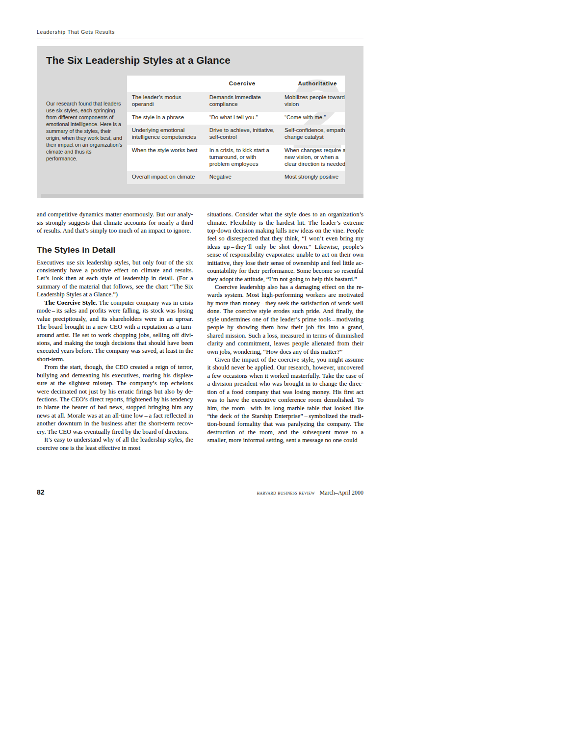Leadership That Gets Results
The Six Leadership Styles at a Glance
Our research found that leaders use six styles, each springing from different components of emotional intelligence. Here is a summary of the styles, their origin, when they work best, and their impact on an organization’s climate and thus its performance.
2
| | Coercive | Authoritative |
| --- | --- | --- |
| The leader’s modus operandi | Demands immediate compliance | Mobilizes people toward a vision |
| The style in a phrase | “Do what I tell you.” | “Come with me.” |
| Underlying emotional intelligence competencies | Drive to achieve, initiative, self-control | Self-confidence, empathy, change catalyst |
| When the style works best | In a crisis, to kick start a turnaround, or with problem employees | When changes require a new vision, or when a clear direction is needed |
| Overall impact on climate | Negative | Most strongly positive |
and competitive dynamics matter enormously. But our analysis strongly suggests that climate accounts for nearly a third of results. And that’s simply too much of an impact to ignore.
The Styles in Detail
Executives use six leadership styles, but only four of the six consistently have a positive effect on climate and results. Let’s look then at each style of leadership in detail. (For a summary of the material that follows, see the chart “The Six Leadership Styles at a Glance.”)
The Coercive Style. The computer company was in crisis mode – its sales and profits were falling, its stock was losing value precipitously, and its shareholders were in an uproar. The board brought in a new CEO with a reputation as a turnaround artist. He set to work chopping jobs, selling off divisions, and making the tough decisions that should have been executed years before. The company was saved, at least in the short-term.
From the start, though, the CEO created a reign of terror, bullying and demeaning his executives, roaring his displeasure at the slightest misstep. The company’s top echelons were decimated not just by his erratic firings but also by defections. The CEO’s direct reports, frightened by his tendency to blame the bearer of bad news, stopped bringing him any news at all. Morale was at an all-time low – a fact reflected in another downturn in the business after the short-term recovery. The CEO was eventually fired by the board of directors.
It’s easy to understand why of all the leadership styles, the coercive one is the least effective in most
situations. Consider what the style does to an organization’s climate. Flexibility is the hardest hit. The leader’s extreme top-down decision making kills new ideas on the vine. People feel so disrespected that they think, “I won’t even bring my ideas up – they’ll only be shot down.” Likewise, people’s sense of responsibility evaporates: unable to act on their own initiative, they lose their sense of ownership and feel little accountability for their performance. Some become so resentful they adopt the attitude, “I’m not going to help this bastard.”
Coercive leadership also has a damaging effect on the rewards system. Most high-performing workers are motivated by more than money – they seek the satisfaction of work well done. The coercive style erodes such pride. And finally, the style undermines one of the leader’s prime tools – motivating people by showing them how their job fits into a grand, shared mission. Such a loss, measured in terms of diminished clarity and commitment, leaves people alienated from their own jobs, wondering, “How does any of this matter?”
Given the impact of the coercive style, you might assume it should never be applied. Our research, however, uncovered a few occasions when it worked masterfully. Take the case of a division president who was brought in to change the direction of a food company that was losing money. His first act was to have the executive conference room demolished. To him, the room – with its long marble table that looked like “the deck of the Starship Enterprise” – symbolized the tradition-bound formality that was paralyzing the company. The destruction of the room, and the subsequent move to a smaller, more informal setting, sent a message no one could
82
harvard business review March–April 2000